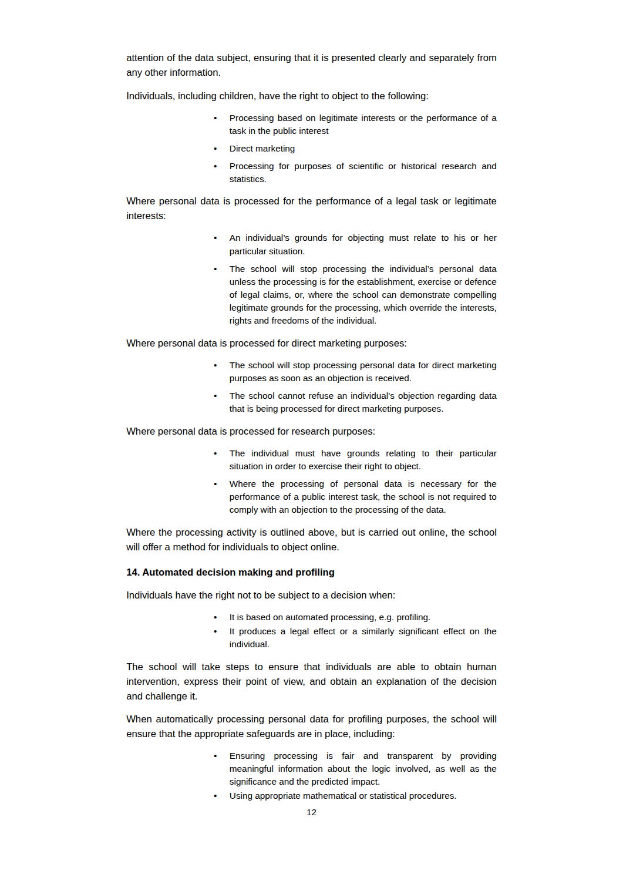attention of the data subject, ensuring that it is presented clearly and separately from any other information.
Individuals, including children, have the right to object to the following:
Processing based on legitimate interests or the performance of a task in the public interest
Direct marketing
Processing for purposes of scientific or historical research and statistics.
Where personal data is processed for the performance of a legal task or legitimate interests:
An individual’s grounds for objecting must relate to his or her particular situation.
The school will stop processing the individual’s personal data unless the processing is for the establishment, exercise or defence of legal claims, or, where the school can demonstrate compelling legitimate grounds for the processing, which override the interests, rights and freedoms of the individual.
Where personal data is processed for direct marketing purposes:
The school will stop processing personal data for direct marketing purposes as soon as an objection is received.
The school cannot refuse an individual’s objection regarding data that is being processed for direct marketing purposes.
Where personal data is processed for research purposes:
The individual must have grounds relating to their particular situation in order to exercise their right to object.
Where the processing of personal data is necessary for the performance of a public interest task, the school is not required to comply with an objection to the processing of the data.
Where the processing activity is outlined above, but is carried out online, the school will offer a method for individuals to object online.
14. Automated decision making and profiling
Individuals have the right not to be subject to a decision when:
It is based on automated processing, e.g. profiling.
It produces a legal effect or a similarly significant effect on the individual.
The school will take steps to ensure that individuals are able to obtain human intervention, express their point of view, and obtain an explanation of the decision and challenge it.
When automatically processing personal data for profiling purposes, the school will ensure that the appropriate safeguards are in place, including:
Ensuring processing is fair and transparent by providing meaningful information about the logic involved, as well as the significance and the predicted impact.
Using appropriate mathematical or statistical procedures.
12